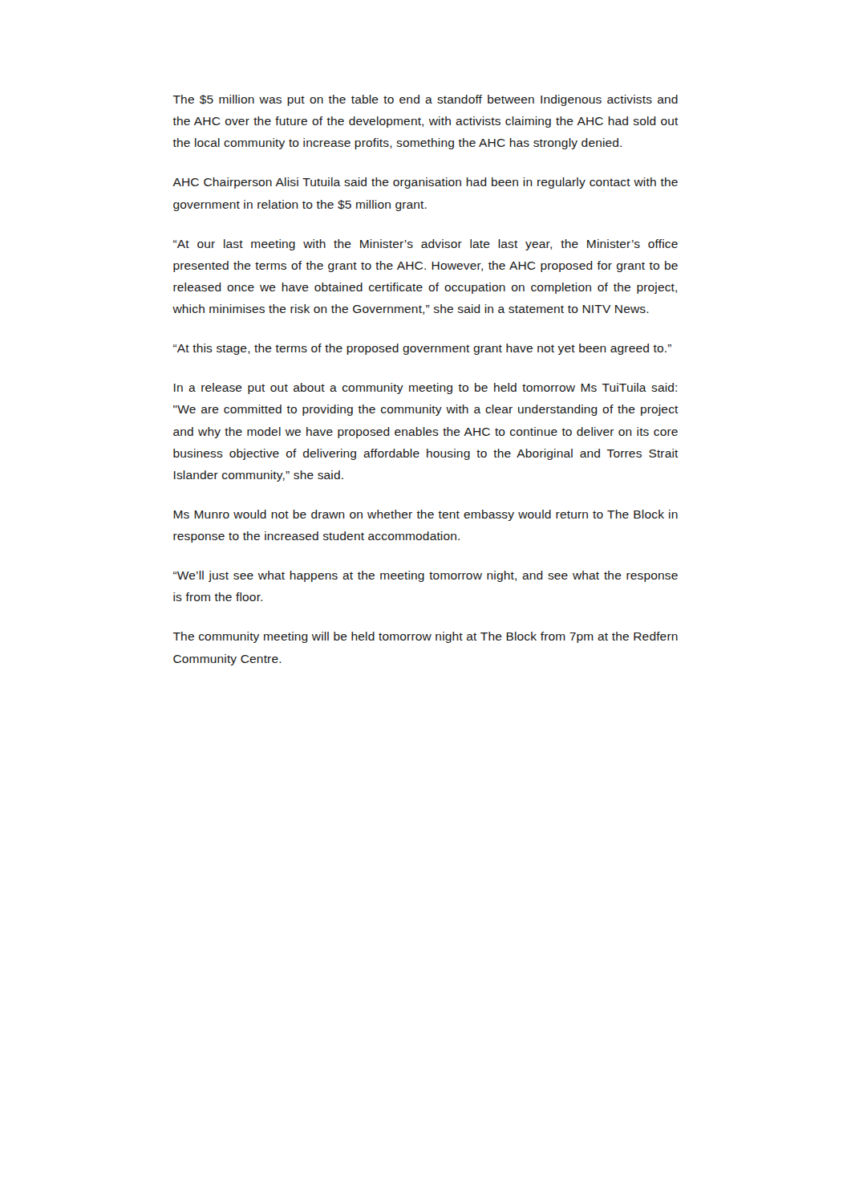The $5 million was put on the table to end a standoff between Indigenous activists and the AHC over the future of the development, with activists claiming the AHC had sold out the local community to increase profits, something the AHC has strongly denied.
AHC Chairperson Alisi Tutuila said the organisation had been in regularly contact with the government in relation to the $5 million grant.
“At our last meeting with the Minister’s advisor late last year, the Minister’s office presented the terms of the grant to the AHC. However, the AHC proposed for grant to be released once we have obtained certificate of occupation on completion of the project, which minimises the risk on the Government,” she said in a statement to NITV News.
“At this stage, the terms of the proposed government grant have not yet been agreed to.”
In a release put out about a community meeting to be held tomorrow Ms TuiTuila said: "We are committed to providing the community with a clear understanding of the project and why the model we have proposed enables the AHC to continue to deliver on its core business objective of delivering affordable housing to the Aboriginal and Torres Strait Islander community,” she said.
Ms Munro would not be drawn on whether the tent embassy would return to The Block in response to the increased student accommodation.
“We’ll just see what happens at the meeting tomorrow night, and see what the response is from the floor.
The community meeting will be held tomorrow night at The Block from 7pm at the Redfern Community Centre.